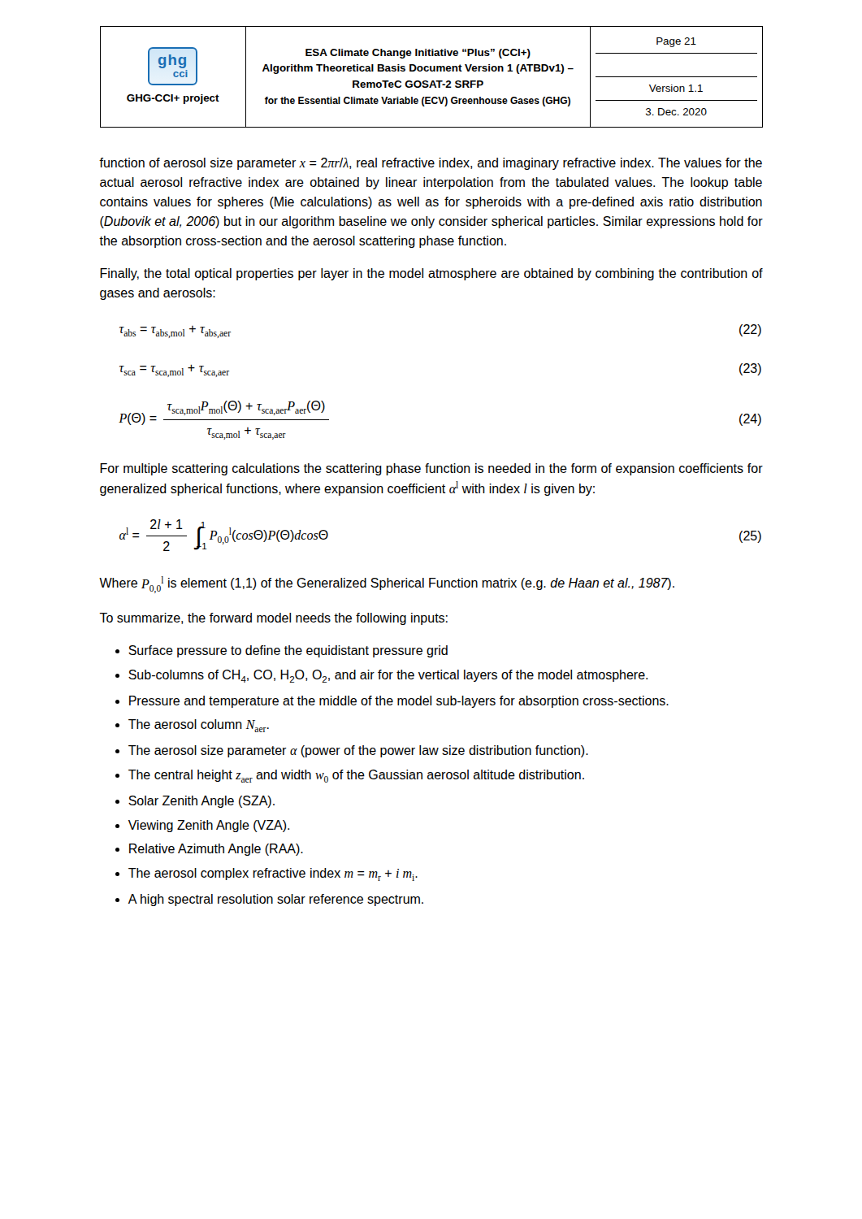| ghg cci GHG-CCI+ project | ESA Climate Change Initiative “Plus” (CCI+) Algorithm Theoretical Basis Document Version 1 (ATBDv1) – RemoTeC GOSAT-2 SRFP for the Essential Climate Variable (ECV) Greenhouse Gases (GHG) | / Page 21 / / Version 1.1 / / 3. Dec. 2020 / |
function of aerosol size parameter x = 2πr/λ, real refractive index, and imaginary refractive index. The values for the actual aerosol refractive index are obtained by linear interpolation from the tabulated values. The lookup table contains values for spheres (Mie calculations) as well as for spheroids with a pre-defined axis ratio distribution (Dubovik et al, 2006) but in our algorithm baseline we only consider spherical particles. Similar expressions hold for the absorption cross-section and the aerosol scattering phase function.
Finally, the total optical properties per layer in the model atmosphere are obtained by combining the contribution of gases and aerosols:
| τ abs = τ abs,mol + τ abs,aer | (22) |
| τ sca = τ sca,mol + τ sca,aer | (23) |
| P (Θ) = τ sca,mol P mol (Θ) + τ sca,aer P aer (Θ) τ sca,mol + τ sca,aer | (24) |
For multiple scattering calculations the scattering phase function is needed in the form of expansion coefficients for generalized spherical functions, where expansion coefficient αl with index l is given by:
| α l = 2 l + 1 2 ∫ 1 −1 P 0,0 l ( cos Θ) P (Θ) dcos Θ | (25) |
Where P0,0l is element (1,1) of the Generalized Spherical Function matrix (e.g. de Haan et al., 1987).
To summarize, the forward model needs the following inputs:
Surface pressure to define the equidistant pressure grid
Sub-columns of CH4, CO, H2O, O2, and air for the vertical layers of the model atmosphere.
Pressure and temperature at the middle of the model sub-layers for absorption cross-sections.
The aerosol column Naer.
The aerosol size parameter α (power of the power law size distribution function).
The central height zaer and width w0 of the Gaussian aerosol altitude distribution.
Solar Zenith Angle (SZA).
Viewing Zenith Angle (VZA).
Relative Azimuth Angle (RAA).
The aerosol complex refractive index m = mr + i mi.
A high spectral resolution solar reference spectrum.